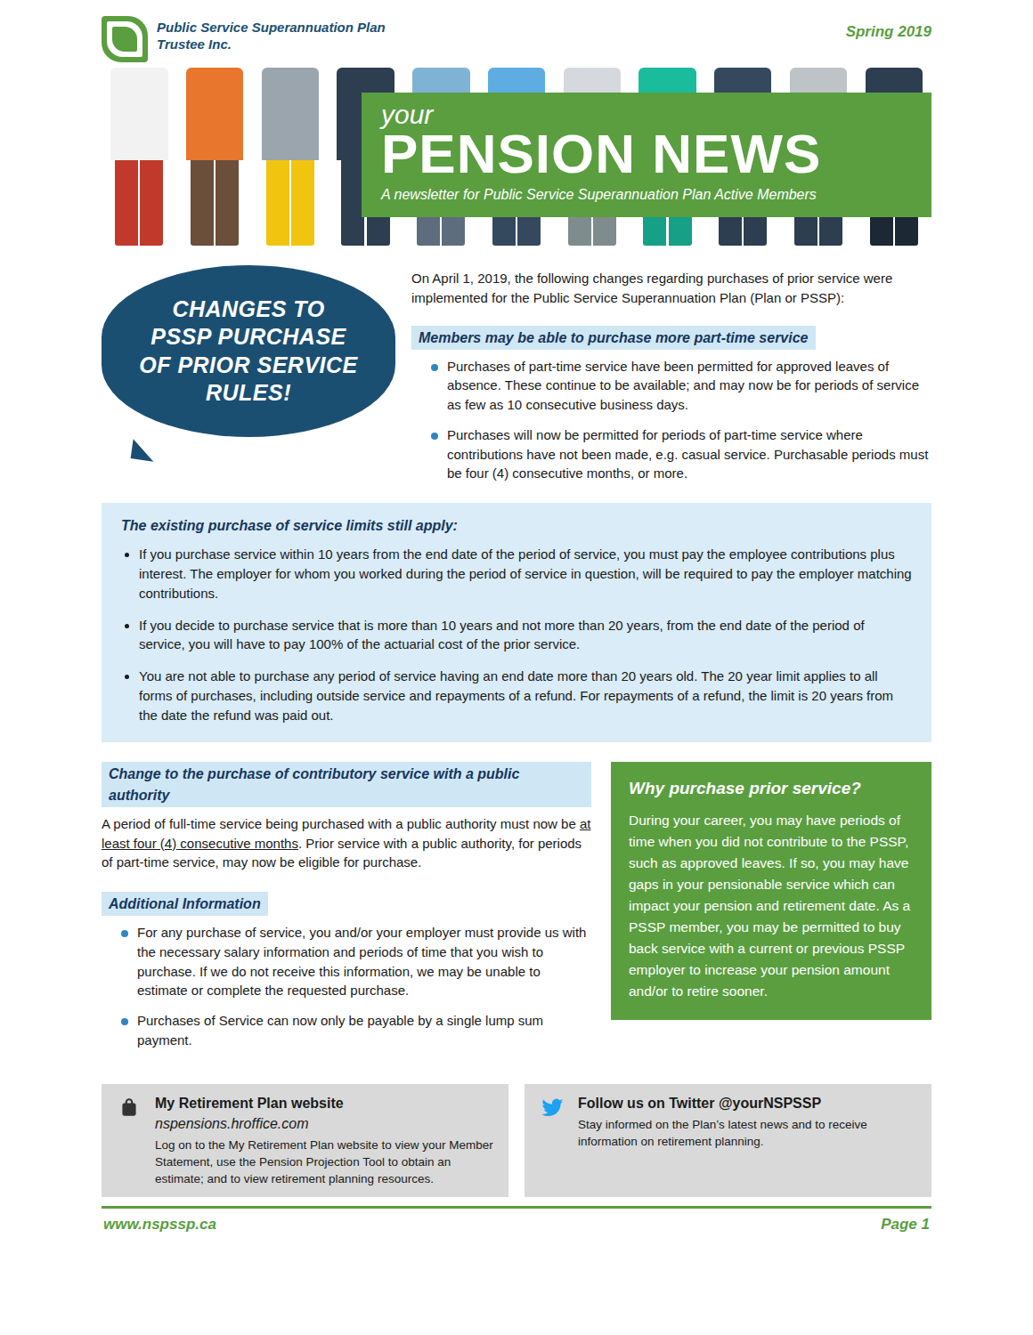Public Service Superannuation Plan
Trustee Inc.
Spring 2019
your
PENSION NEWS
A newsletter for Public Service Superannuation Plan Active Members
CHANGES TO
PSSP PURCHASE
OF PRIOR SERVICE
RULES!
On April 1, 2019, the following changes regarding purchases of prior service were implemented for the Public Service Superannuation Plan (Plan or PSSP):
Members may be able to purchase more part-time service
Purchases of part-time service have been permitted for approved leaves of absence. These continue to be available; and may now be for periods of service as few as 10 consecutive business days.
Purchases will now be permitted for periods of part-time service where contributions have not been made, e.g. casual service. Purchasable periods must be four (4) consecutive months, or more.
The existing purchase of service limits still apply:
If you purchase service within 10 years from the end date of the period of service, you must pay the employee contributions plus interest. The employer for whom you worked during the period of service in question, will be required to pay the employer matching contributions.
If you decide to purchase service that is more than 10 years and not more than 20 years, from the end date of the period of service, you will have to pay 100% of the actuarial cost of the prior service.
You are not able to purchase any period of service having an end date more than 20 years old. The 20 year limit applies to all forms of purchases, including outside service and repayments of a refund. For repayments of a refund, the limit is 20 years from the date the refund was paid out.
Change to the purchase of contributory service with a public authority
A period of full-time service being purchased with a public authority must now be at least four (4) consecutive months. Prior service with a public authority, for periods of part-time service, may now be eligible for purchase.
Additional Information
For any purchase of service, you and/or your employer must provide us with the necessary salary information and periods of time that you wish to purchase. If we do not receive this information, we may be unable to estimate or complete the requested purchase.
Purchases of Service can now only be payable by a single lump sum payment.
Why purchase prior service?
During your career, you may have periods of time when you did not contribute to the PSSP, such as approved leaves. If so, you may have gaps in your pensionable service which can impact your pension and retirement date. As a PSSP member, you may be permitted to buy back service with a current or previous PSSP employer to increase your pension amount and/or to retire sooner.
My Retirement Plan website nspensions.hroffice.com
Log on to the My Retirement Plan website to view your Member Statement, use the Pension Projection Tool to obtain an estimate; and to view retirement planning resources.
Follow us on Twitter @yourNSPSSP
Stay informed on the Plan’s latest news and to receive information on retirement planning.
www.nspssp.ca
Page 1